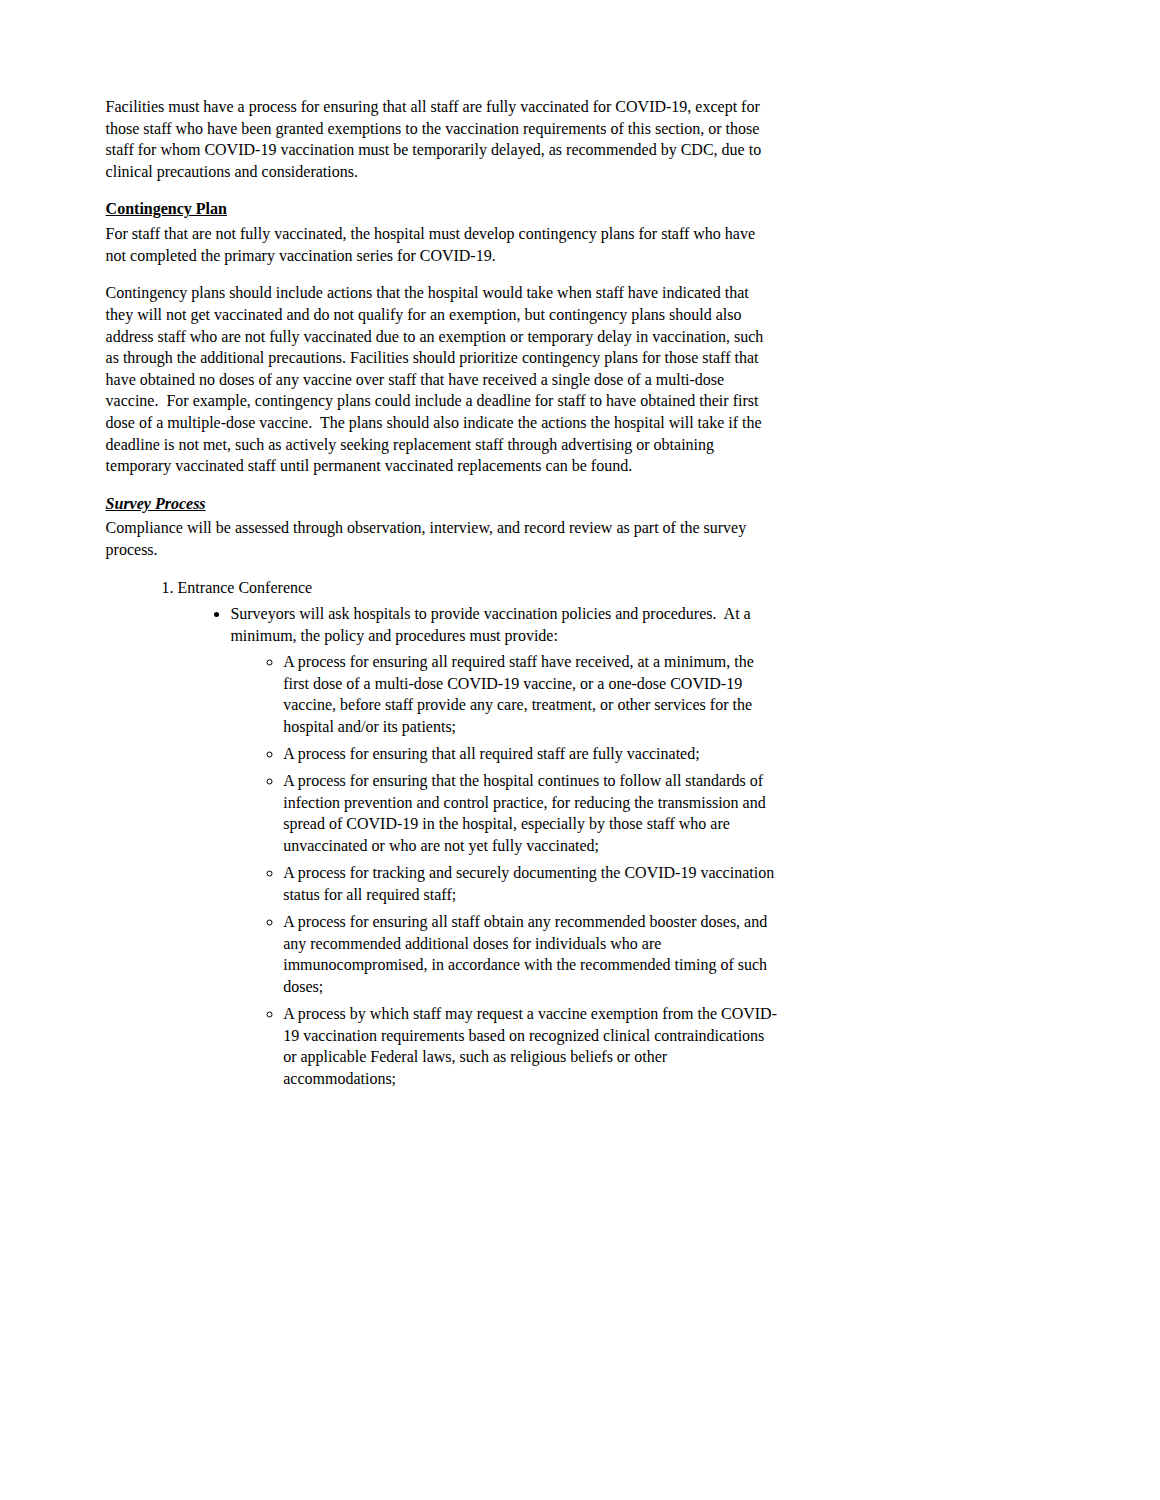Facilities must have a process for ensuring that all staff are fully vaccinated for COVID-19, except for those staff who have been granted exemptions to the vaccination requirements of this section, or those staff for whom COVID-19 vaccination must be temporarily delayed, as recommended by CDC, due to clinical precautions and considerations.
Contingency Plan
For staff that are not fully vaccinated, the hospital must develop contingency plans for staff who have not completed the primary vaccination series for COVID-19.
Contingency plans should include actions that the hospital would take when staff have indicated that they will not get vaccinated and do not qualify for an exemption, but contingency plans should also address staff who are not fully vaccinated due to an exemption or temporary delay in vaccination, such as through the additional precautions. Facilities should prioritize contingency plans for those staff that have obtained no doses of any vaccine over staff that have received a single dose of a multi-dose vaccine. For example, contingency plans could include a deadline for staff to have obtained their first dose of a multiple-dose vaccine. The plans should also indicate the actions the hospital will take if the deadline is not met, such as actively seeking replacement staff through advertising or obtaining temporary vaccinated staff until permanent vaccinated replacements can be found.
Survey Process
Compliance will be assessed through observation, interview, and record review as part of the survey process.
Entrance Conference
Surveyors will ask hospitals to provide vaccination policies and procedures. At a minimum, the policy and procedures must provide:
A process for ensuring all required staff have received, at a minimum, the first dose of a multi-dose COVID-19 vaccine, or a one-dose COVID-19 vaccine, before staff provide any care, treatment, or other services for the hospital and/or its patients;
A process for ensuring that all required staff are fully vaccinated;
A process for ensuring that the hospital continues to follow all standards of infection prevention and control practice, for reducing the transmission and spread of COVID-19 in the hospital, especially by those staff who are unvaccinated or who are not yet fully vaccinated;
A process for tracking and securely documenting the COVID-19 vaccination status for all required staff;
A process for ensuring all staff obtain any recommended booster doses, and any recommended additional doses for individuals who are immunocompromised, in accordance with the recommended timing of such doses;
A process by which staff may request a vaccine exemption from the COVID-19 vaccination requirements based on recognized clinical contraindications or applicable Federal laws, such as religious beliefs or other accommodations;